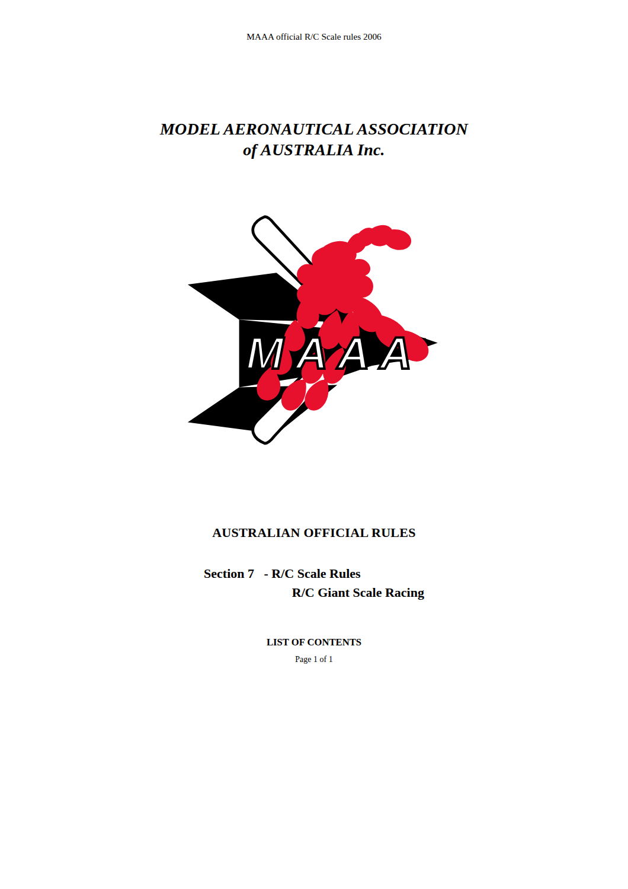MAAA official R/C Scale rules 2006
MODEL AERONAUTICAL ASSOCIATION
of AUSTRALIA Inc.
M A A A
AUSTRALIAN OFFICIAL RULES
Section 7 - R/C Scale Rules
R/C Giant Scale Racing
LIST OF CONTENTS
Page 1 of 1